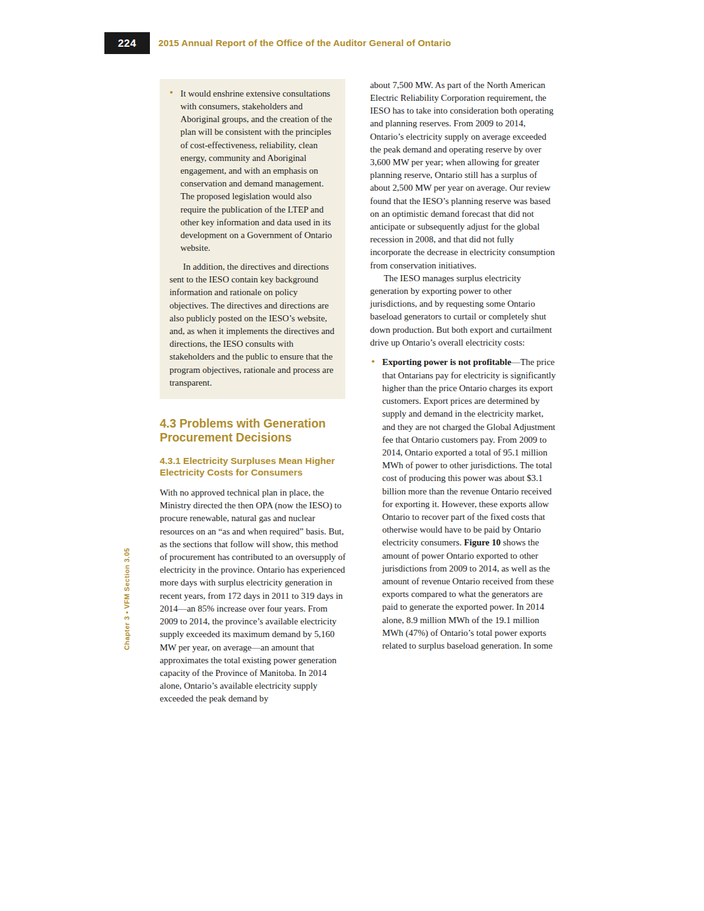224
2015 Annual Report of the Office of the Auditor General of Ontario
Chapter 3 • VFM Section 3.05
It would enshrine extensive consultations with consumers, stakeholders and Aboriginal groups, and the creation of the plan will be consistent with the principles of cost-effectiveness, reliability, clean energy, community and Aboriginal engagement, and with an emphasis on conservation and demand management. The proposed legislation would also require the publication of the LTEP and other key information and data used in its development on a Government of Ontario website.
In addition, the directives and directions sent to the IESO contain key background information and rationale on policy objectives. The directives and directions are also publicly posted on the IESO’s website, and, as when it implements the directives and directions, the IESO consults with stakeholders and the public to ensure that the program objectives, rationale and process are transparent.
4.3 Problems with Generation Procurement Decisions
4.3.1 Electricity Surpluses Mean Higher Electricity Costs for Consumers
With no approved technical plan in place, the Ministry directed the then OPA (now the IESO) to procure renewable, natural gas and nuclear resources on an “as and when required” basis. But, as the sections that follow will show, this method of procurement has contributed to an oversupply of electricity in the province. Ontario has experienced more days with surplus electricity generation in recent years, from 172 days in 2011 to 319 days in 2014—an 85% increase over four years. From 2009 to 2014, the province’s available electricity supply exceeded its maximum demand by 5,160 MW per year, on average—an amount that approximates the total existing power generation capacity of the Province of Manitoba. In 2014 alone, Ontario’s available electricity supply exceeded the peak demand by
about 7,500 MW. As part of the North American Electric Reliability Corporation requirement, the IESO has to take into consideration both operating and planning reserves. From 2009 to 2014, Ontario’s electricity supply on average exceeded the peak demand and operating reserve by over 3,600 MW per year; when allowing for greater planning reserve, Ontario still has a surplus of about 2,500 MW per year on average. Our review found that the IESO’s planning reserve was based on an optimistic demand forecast that did not anticipate or subsequently adjust for the global recession in 2008, and that did not fully incorporate the decrease in electricity consumption from conservation initiatives.
The IESO manages surplus electricity generation by exporting power to other jurisdictions, and by requesting some Ontario baseload generators to curtail or completely shut down production. But both export and curtailment drive up Ontario’s overall electricity costs:
Exporting power is not profitable—The price that Ontarians pay for electricity is significantly higher than the price Ontario charges its export customers. Export prices are determined by supply and demand in the electricity market, and they are not charged the Global Adjustment fee that Ontario customers pay. From 2009 to 2014, Ontario exported a total of 95.1 million MWh of power to other jurisdictions. The total cost of producing this power was about $3.1 billion more than the revenue Ontario received for exporting it. However, these exports allow Ontario to recover part of the fixed costs that otherwise would have to be paid by Ontario electricity consumers. Figure 10 shows the amount of power Ontario exported to other jurisdictions from 2009 to 2014, as well as the amount of revenue Ontario received from these exports compared to what the generators are paid to generate the exported power. In 2014 alone, 8.9 million MWh of the 19.1 million MWh (47%) of Ontario’s total power exports related to surplus baseload generation. In some